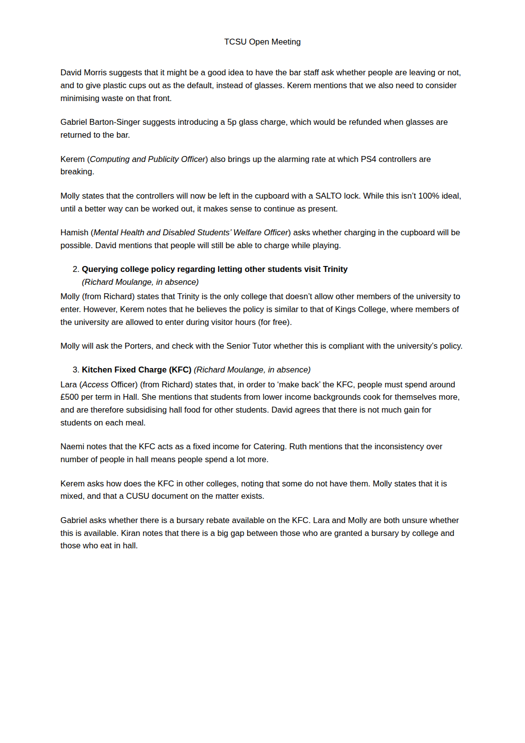TCSU Open Meeting
David Morris suggests that it might be a good idea to have the bar staff ask whether people are leaving or not, and to give plastic cups out as the default, instead of glasses. Kerem mentions that we also need to consider minimising waste on that front.
Gabriel Barton-Singer suggests introducing a 5p glass charge, which would be refunded when glasses are returned to the bar.
Kerem (Computing and Publicity Officer) also brings up the alarming rate at which PS4 controllers are breaking.
Molly states that the controllers will now be left in the cupboard with a SALTO lock. While this isn’t 100% ideal, until a better way can be worked out, it makes sense to continue as present.
Hamish (Mental Health and Disabled Students’ Welfare Officer) asks whether charging in the cupboard will be possible. David mentions that people will still be able to charge while playing.
Querying college policy regarding letting other students visit Trinity
(Richard Moulange, in absence)
Molly (from Richard) states that Trinity is the only college that doesn’t allow other members of the university to enter. However, Kerem notes that he believes the policy is similar to that of Kings College, where members of the university are allowed to enter during visitor hours (for free).
Molly will ask the Porters, and check with the Senior Tutor whether this is compliant with the university’s policy.
Kitchen Fixed Charge (KFC) (Richard Moulange, in absence)
Lara (Access Officer) (from Richard) states that, in order to ‘make back’ the KFC, people must spend around £500 per term in Hall. She mentions that students from lower income backgrounds cook for themselves more, and are therefore subsidising hall food for other students. David agrees that there is not much gain for students on each meal.
Naemi notes that the KFC acts as a fixed income for Catering. Ruth mentions that the inconsistency over number of people in hall means people spend a lot more.
Kerem asks how does the KFC in other colleges, noting that some do not have them. Molly states that it is mixed, and that a CUSU document on the matter exists.
Gabriel asks whether there is a bursary rebate available on the KFC. Lara and Molly are both unsure whether this is available. Kiran notes that there is a big gap between those who are granted a bursary by college and those who eat in hall.